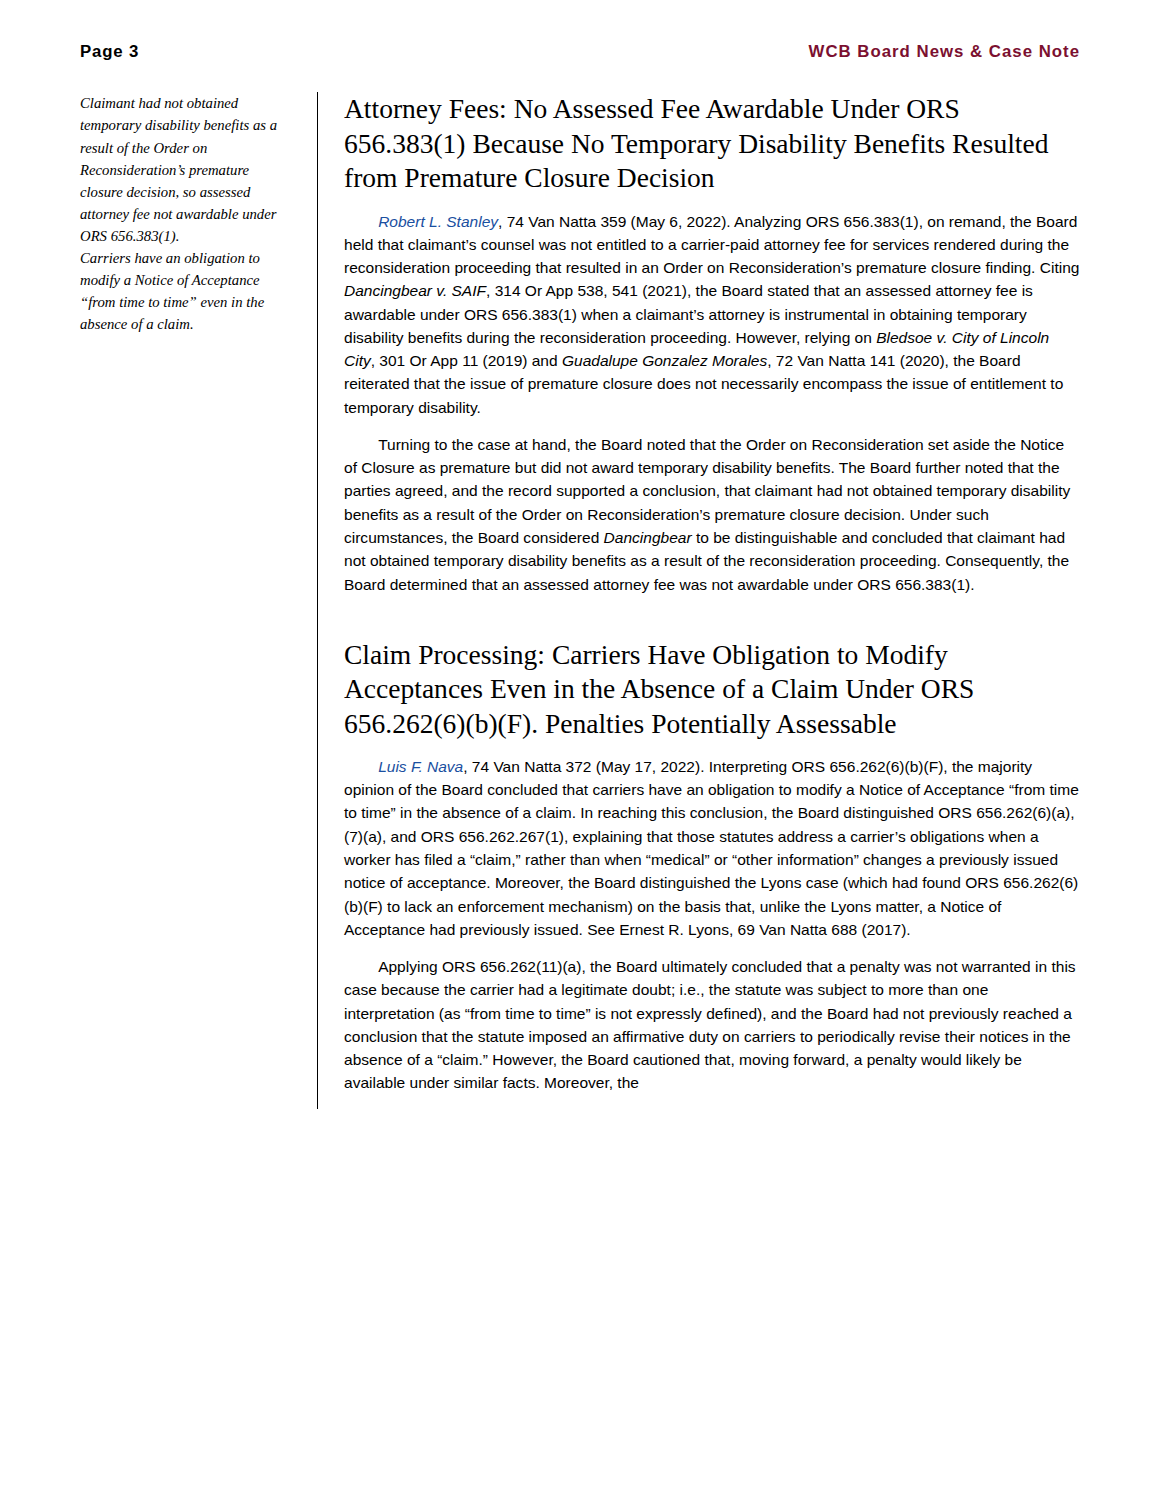Page 3
WCB Board News & Case Note
Claimant had not obtained temporary disability benefits as a result of the Order on Reconsideration’s premature closure decision, so assessed attorney fee not awardable under ORS 656.383(1).
Carriers have an obligation to modify a Notice of Acceptance “from time to time” even in the absence of a claim.
Attorney Fees: No Assessed Fee Awardable Under ORS 656.383(1) Because No Temporary Disability Benefits Resulted from Premature Closure Decision
Robert L. Stanley, 74 Van Natta 359 (May 6, 2022). Analyzing ORS 656.383(1), on remand, the Board held that claimant’s counsel was not entitled to a carrier-paid attorney fee for services rendered during the reconsideration proceeding that resulted in an Order on Reconsideration’s premature closure finding. Citing Dancingbear v. SAIF, 314 Or App 538, 541 (2021), the Board stated that an assessed attorney fee is awardable under ORS 656.383(1) when a claimant’s attorney is instrumental in obtaining temporary disability benefits during the reconsideration proceeding. However, relying on Bledsoe v. City of Lincoln City, 301 Or App 11 (2019) and Guadalupe Gonzalez Morales, 72 Van Natta 141 (2020), the Board reiterated that the issue of premature closure does not necessarily encompass the issue of entitlement to temporary disability.
Turning to the case at hand, the Board noted that the Order on Reconsideration set aside the Notice of Closure as premature but did not award temporary disability benefits. The Board further noted that the parties agreed, and the record supported a conclusion, that claimant had not obtained temporary disability benefits as a result of the Order on Reconsideration’s premature closure decision. Under such circumstances, the Board considered Dancingbear to be distinguishable and concluded that claimant had not obtained temporary disability benefits as a result of the reconsideration proceeding. Consequently, the Board determined that an assessed attorney fee was not awardable under ORS 656.383(1).
Claim Processing: Carriers Have Obligation to Modify Acceptances Even in the Absence of a Claim Under ORS 656.262(6)(b)(F). Penalties Potentially Assessable
Luis F. Nava, 74 Van Natta 372 (May 17, 2022). Interpreting ORS 656.262(6)(b)(F), the majority opinion of the Board concluded that carriers have an obligation to modify a Notice of Acceptance “from time to time” in the absence of a claim. In reaching this conclusion, the Board distinguished ORS 656.262(6)(a), (7)(a), and ORS 656.262.267(1), explaining that those statutes address a carrier’s obligations when a worker has filed a “claim,” rather than when “medical” or “other information” changes a previously issued notice of acceptance. Moreover, the Board distinguished the Lyons case (which had found ORS 656.262(6)(b)(F) to lack an enforcement mechanism) on the basis that, unlike the Lyons matter, a Notice of Acceptance had previously issued. See Ernest R. Lyons, 69 Van Natta 688 (2017).
Applying ORS 656.262(11)(a), the Board ultimately concluded that a penalty was not warranted in this case because the carrier had a legitimate doubt; i.e., the statute was subject to more than one interpretation (as “from time to time” is not expressly defined), and the Board had not previously reached a conclusion that the statute imposed an affirmative duty on carriers to periodically revise their notices in the absence of a “claim.” However, the Board cautioned that, moving forward, a penalty would likely be available under similar facts. Moreover, the